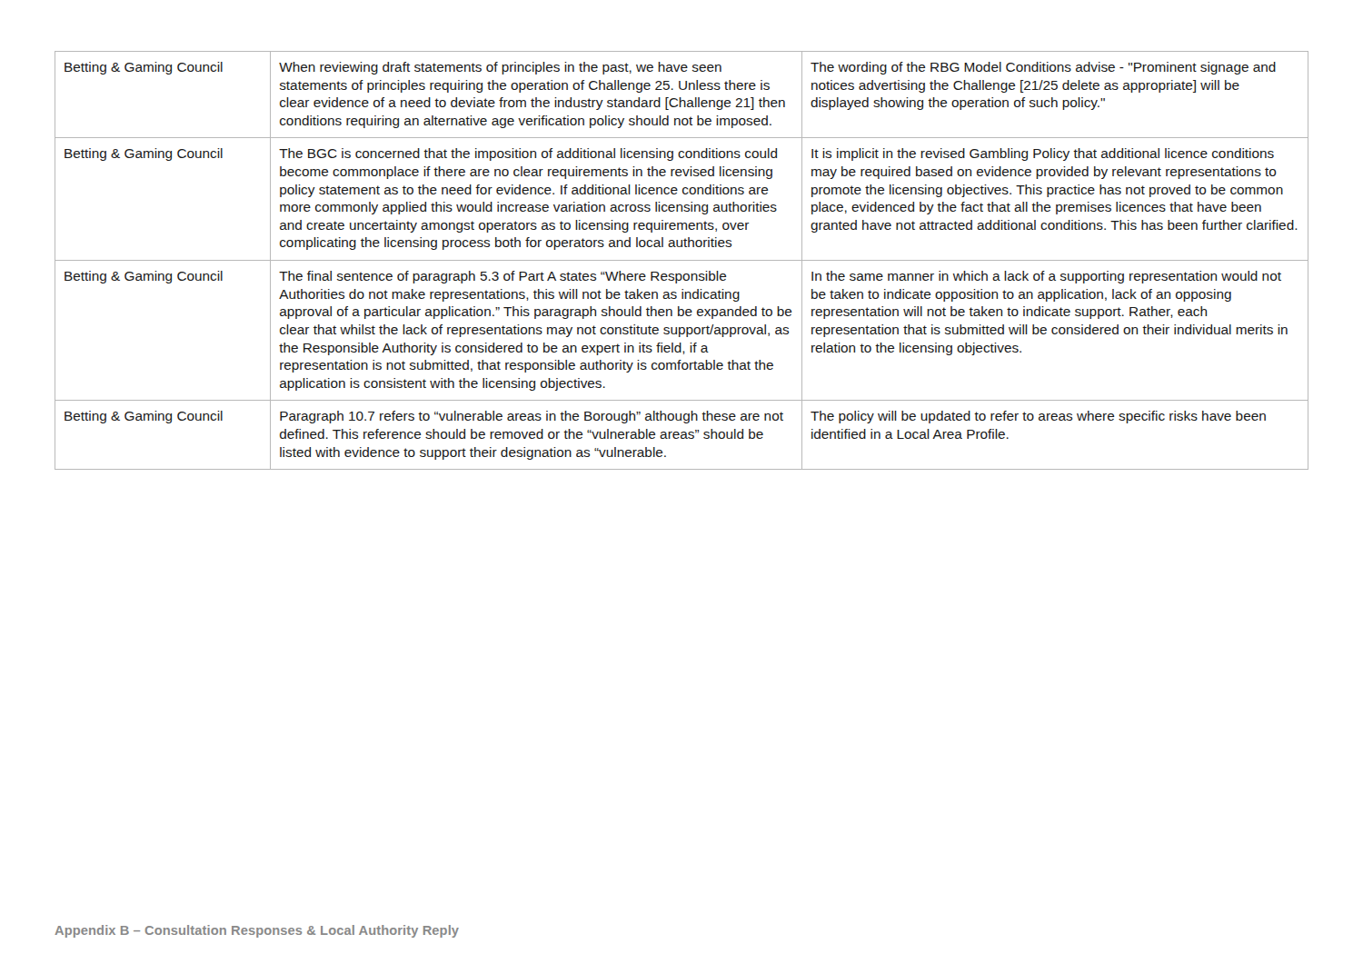| Betting & Gaming Council | When reviewing draft statements of principles in the past, we have seen statements of principles requiring the operation of Challenge 25. Unless there is clear evidence of a need to deviate from the industry standard [Challenge 21] then conditions requiring an alternative age verification policy should not be imposed. | The wording of the RBG Model Conditions advise - "Prominent signage and notices advertising the Challenge [21/25 delete as appropriate] will be displayed showing the operation of such policy." |
| Betting & Gaming Council | The BGC is concerned that the imposition of additional licensing conditions could become commonplace if there are no clear requirements in the revised licensing policy statement as to the need for evidence. If additional licence conditions are more commonly applied this would increase variation across licensing authorities and create uncertainty amongst operators as to licensing requirements, over complicating the licensing process both for operators and local authorities | It is implicit in the revised Gambling Policy that additional licence conditions may be required based on evidence provided by relevant representations to promote the licensing objectives. This practice has not proved to be common place, evidenced by the fact that all the premises licences that have been granted have not attracted additional conditions. This has been further clarified. |
| Betting & Gaming Council | The final sentence of paragraph 5.3 of Part A states “Where Responsible Authorities do not make representations, this will not be taken as indicating approval of a particular application.” This paragraph should then be expanded to be clear that whilst the lack of representations may not constitute support/approval, as the Responsible Authority is considered to be an expert in its field, if a representation is not submitted, that responsible authority is comfortable that the application is consistent with the licensing objectives. | In the same manner in which a lack of a supporting representation would not be taken to indicate opposition to an application, lack of an opposing representation will not be taken to indicate support. Rather, each representation that is submitted will be considered on their individual merits in relation to the licensing objectives. |
| Betting & Gaming Council | Paragraph 10.7 refers to “vulnerable areas in the Borough” although these are not defined. This reference should be removed or the “vulnerable areas” should be listed with evidence to support their designation as “vulnerable. | The policy will be updated to refer to areas where specific risks have been identified in a Local Area Profile. |
Appendix B – Consultation Responses & Local Authority Reply